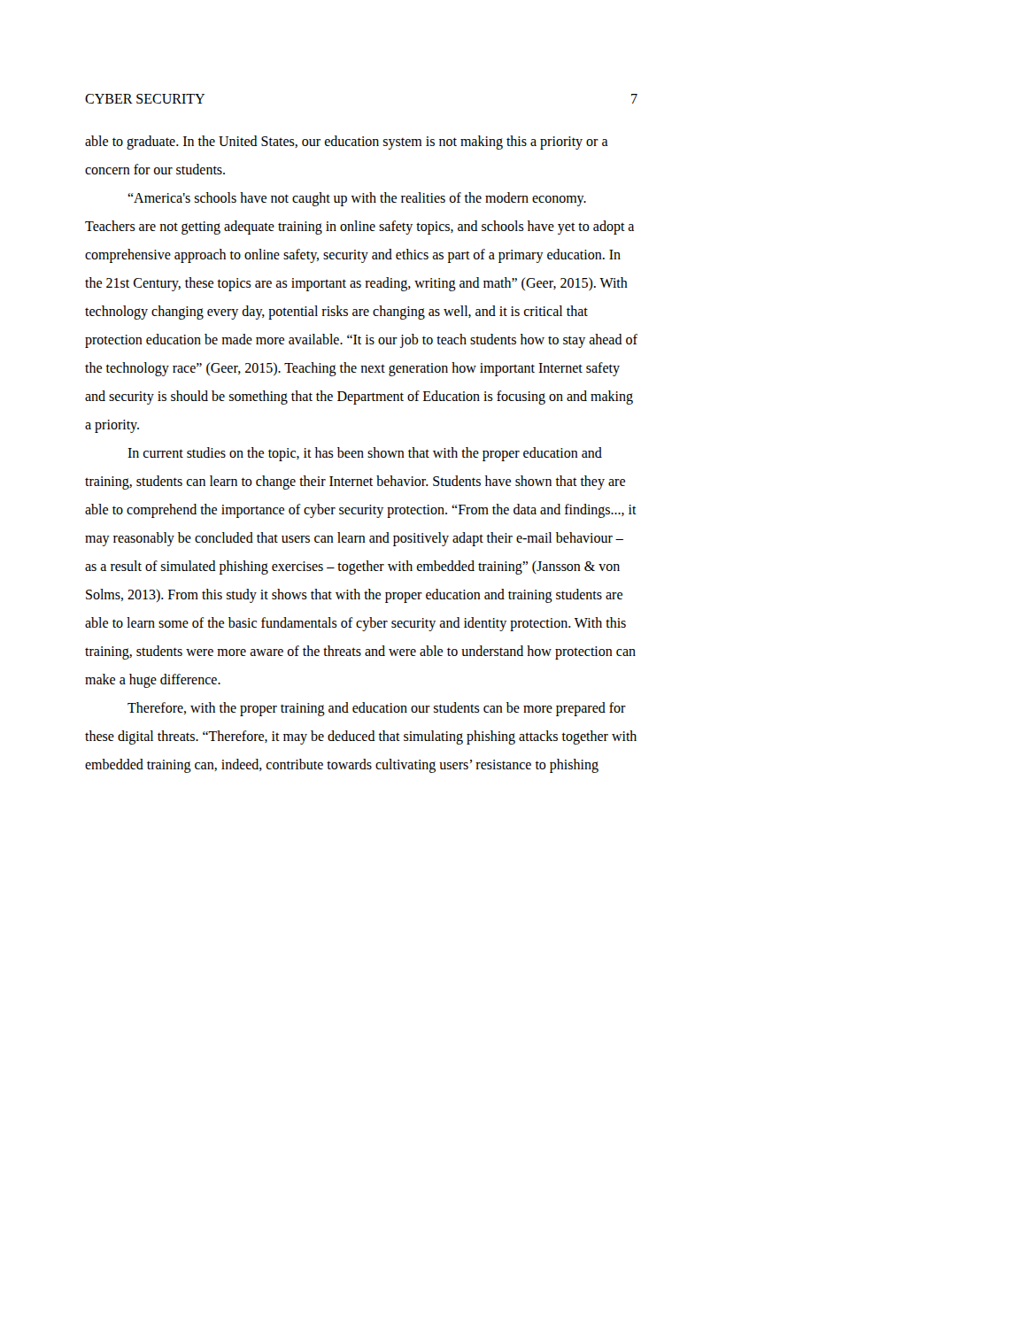7 Cyber Security
able to graduate. In the United States, our education system is not making this a priority or a concern for our students.
“America's schools have not caught up with the realities of the modern economy. Teachers are not getting adequate training in online safety topics, and schools have yet to adopt a comprehensive approach to online safety, security and ethics as part of a primary education. In the 21st Century, these topics are as important as reading, writing and math” (Geer, 2015). With technology changing every day, potential risks are changing as well, and it is critical that protection education be made more available. “It is our job to teach students how to stay ahead of the technology race” (Geer, 2015). Teaching the next generation how important Internet safety and security is should be something that the Department of Education is focusing on and making a priority.
In current studies on the topic, it has been shown that with the proper education and training, students can learn to change their Internet behavior. Students have shown that they are able to comprehend the importance of cyber security protection. “From the data and findings..., it may reasonably be concluded that users can learn and positively adapt their e-mail behaviour – as a result of simulated phishing exercises – together with embedded training” (Jansson & von Solms, 2013). From this study it shows that with the proper education and training students are able to learn some of the basic fundamentals of cyber security and identity protection. With this training, students were more aware of the threats and were able to understand how protection can make a huge difference.
Therefore, with the proper training and education our students can be more prepared for these digital threats. “Therefore, it may be deduced that simulating phishing attacks together with embedded training can, indeed, contribute towards cultivating users’ resistance to phishing